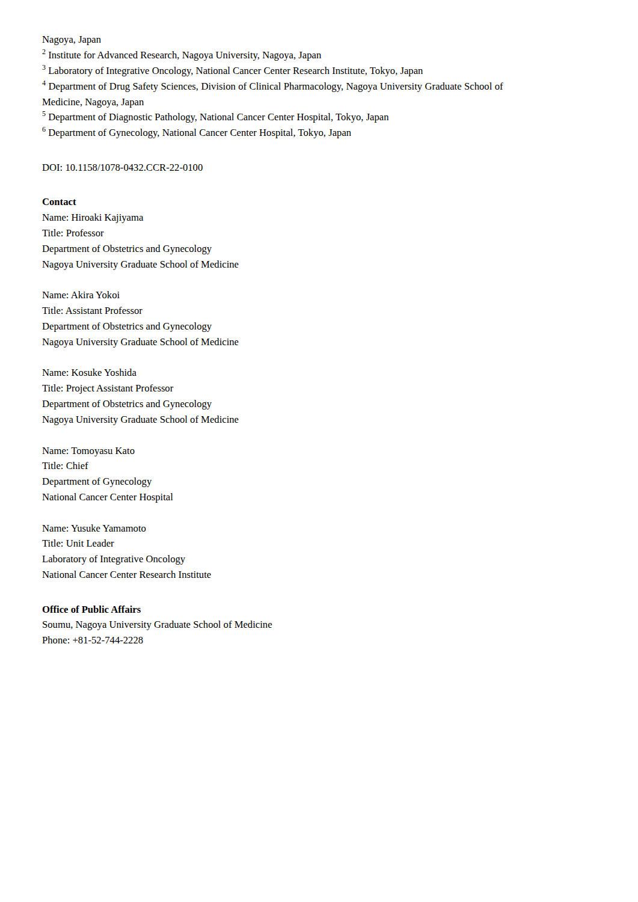Nagoya, Japan
2 Institute for Advanced Research, Nagoya University, Nagoya, Japan
3 Laboratory of Integrative Oncology, National Cancer Center Research Institute, Tokyo, Japan
4 Department of Drug Safety Sciences, Division of Clinical Pharmacology, Nagoya University Graduate School of Medicine, Nagoya, Japan
5 Department of Diagnostic Pathology, National Cancer Center Hospital, Tokyo, Japan
6 Department of Gynecology, National Cancer Center Hospital, Tokyo, Japan
DOI: 10.1158/1078-0432.CCR-22-0100
Contact
Name: Hiroaki Kajiyama
Title: Professor
Department of Obstetrics and Gynecology
Nagoya University Graduate School of Medicine
Name: Akira Yokoi
Title: Assistant Professor
Department of Obstetrics and Gynecology
Nagoya University Graduate School of Medicine
Name: Kosuke Yoshida
Title: Project Assistant Professor
Department of Obstetrics and Gynecology
Nagoya University Graduate School of Medicine
Name: Tomoyasu Kato
Title: Chief
Department of Gynecology
National Cancer Center Hospital
Name: Yusuke Yamamoto
Title: Unit Leader
Laboratory of Integrative Oncology
National Cancer Center Research Institute
Office of Public Affairs
Soumu, Nagoya University Graduate School of Medicine
Phone: +81-52-744-2228